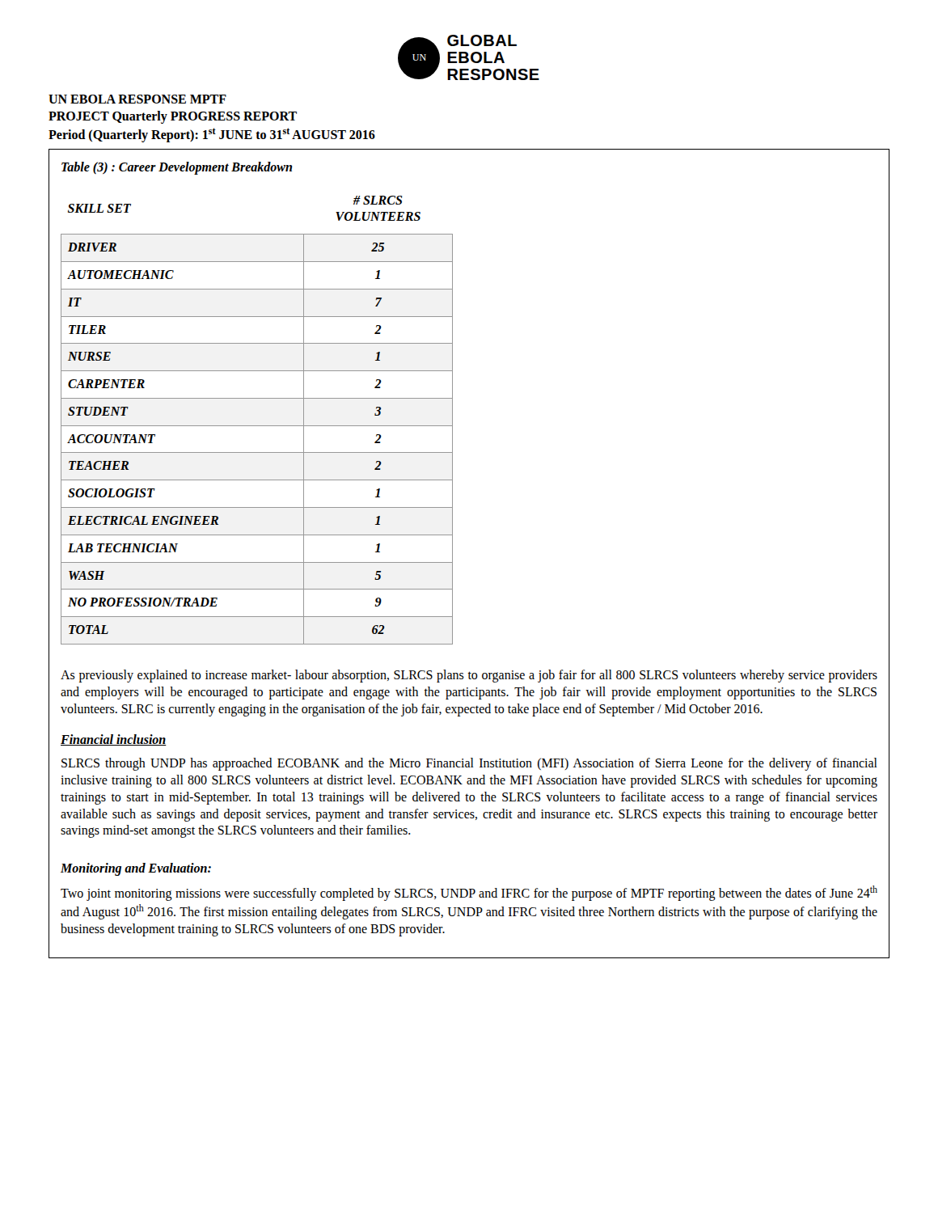UN
GLOBAL
EBOLA
RESPONSE
UN EBOLA RESPONSE MPTF
PROJECT Quarterly PROGRESS REPORT
Period (Quarterly Report): 1st JUNE to 31st AUGUST 2016
Table (3) : Career Development Breakdown
| SKILL SET | # SLRCS VOLUNTEERS |
| --- | --- |
| DRIVER | 25 |
| AUTOMECHANIC | 1 |
| IT | 7 |
| TILER | 2 |
| NURSE | 1 |
| CARPENTER | 2 |
| STUDENT | 3 |
| ACCOUNTANT | 2 |
| TEACHER | 2 |
| SOCIOLOGIST | 1 |
| ELECTRICAL ENGINEER | 1 |
| LAB TECHNICIAN | 1 |
| WASH | 5 |
| NO PROFESSION/TRADE | 9 |
| TOTAL | 62 |
As previously explained to increase market- labour absorption, SLRCS plans to organise a job fair for all 800 SLRCS volunteers whereby service providers and employers will be encouraged to participate and engage with the participants. The job fair will provide employment opportunities to the SLRCS volunteers. SLRC is currently engaging in the organisation of the job fair, expected to take place end of September / Mid October 2016.
Financial inclusion
SLRCS through UNDP has approached ECOBANK and the Micro Financial Institution (MFI) Association of Sierra Leone for the delivery of financial inclusive training to all 800 SLRCS volunteers at district level. ECOBANK and the MFI Association have provided SLRCS with schedules for upcoming trainings to start in mid-September. In total 13 trainings will be delivered to the SLRCS volunteers to facilitate access to a range of financial services available such as savings and deposit services, payment and transfer services, credit and insurance etc. SLRCS expects this training to encourage better savings mind-set amongst the SLRCS volunteers and their families.
Monitoring and Evaluation:
Two joint monitoring missions were successfully completed by SLRCS, UNDP and IFRC for the purpose of MPTF reporting between the dates of June 24th and August 10th 2016. The first mission entailing delegates from SLRCS, UNDP and IFRC visited three Northern districts with the purpose of clarifying the business development training to SLRCS volunteers of one BDS provider.